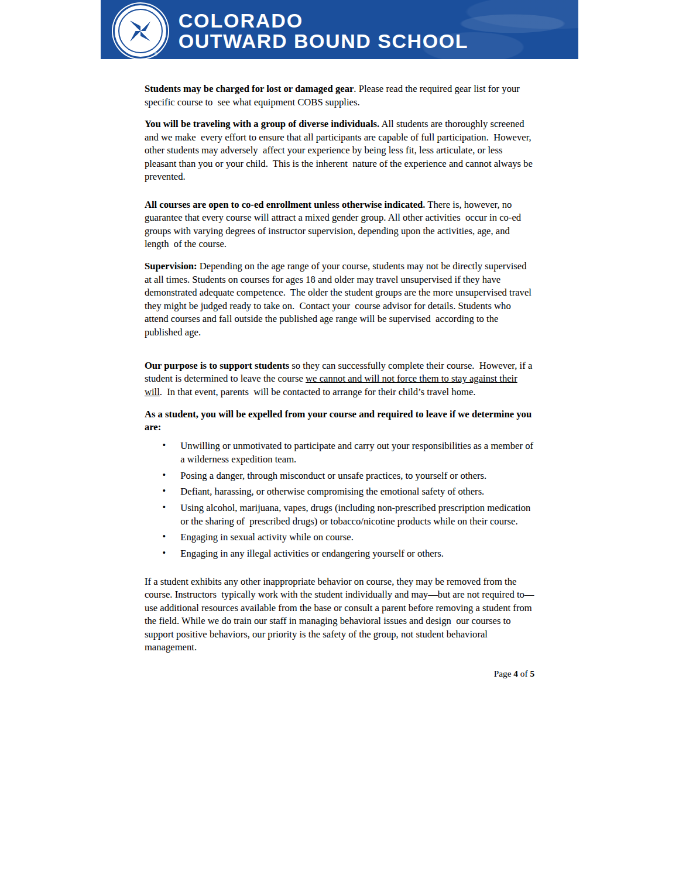Colorado
Outward Bound School
®
Students may be charged for lost or damaged gear. Please read the required gear list for your specific course to see what equipment COBS supplies.
You will be traveling with a group of diverse individuals. All students are thoroughly screened and we make every effort to ensure that all participants are capable of full participation. However, other students may adversely affect your experience by being less fit, less articulate, or less pleasant than you or your child. This is the inherent nature of the experience and cannot always be prevented.
All courses are open to co-ed enrollment unless otherwise indicated. There is, however, no guarantee that every course will attract a mixed gender group. All other activities occur in co-ed groups with varying degrees of instructor supervision, depending upon the activities, age, and length of the course.
Supervision: Depending on the age range of your course, students may not be directly supervised at all times. Students on courses for ages 18 and older may travel unsupervised if they have demonstrated adequate competence. The older the student groups are the more unsupervised travel they might be judged ready to take on. Contact your course advisor for details. Students who attend courses and fall outside the published age range will be supervised according to the published age.
Our purpose is to support students so they can successfully complete their course. However, if a student is determined to leave the course we cannot and will not force them to stay against their will. In that event, parents will be contacted to arrange for their child’s travel home.
As a student, you will be expelled from your course and required to leave if we determine you are:
Unwilling or unmotivated to participate and carry out your responsibilities as a member of a wilderness expedition team.
Posing a danger, through misconduct or unsafe practices, to yourself or others.
Defiant, harassing, or otherwise compromising the emotional safety of others.
Using alcohol, marijuana, vapes, drugs (including non-prescribed prescription medication or the sharing of prescribed drugs) or tobacco/nicotine products while on their course.
Engaging in sexual activity while on course.
Engaging in any illegal activities or endangering yourself or others.
If a student exhibits any other inappropriate behavior on course, they may be removed from the course. Instructors typically work with the student individually and may—but are not required to— use additional resources available from the base or consult a parent before removing a student from the field. While we do train our staff in managing behavioral issues and design our courses to support positive behaviors, our priority is the safety of the group, not student behavioral management.
Page 4 of 5